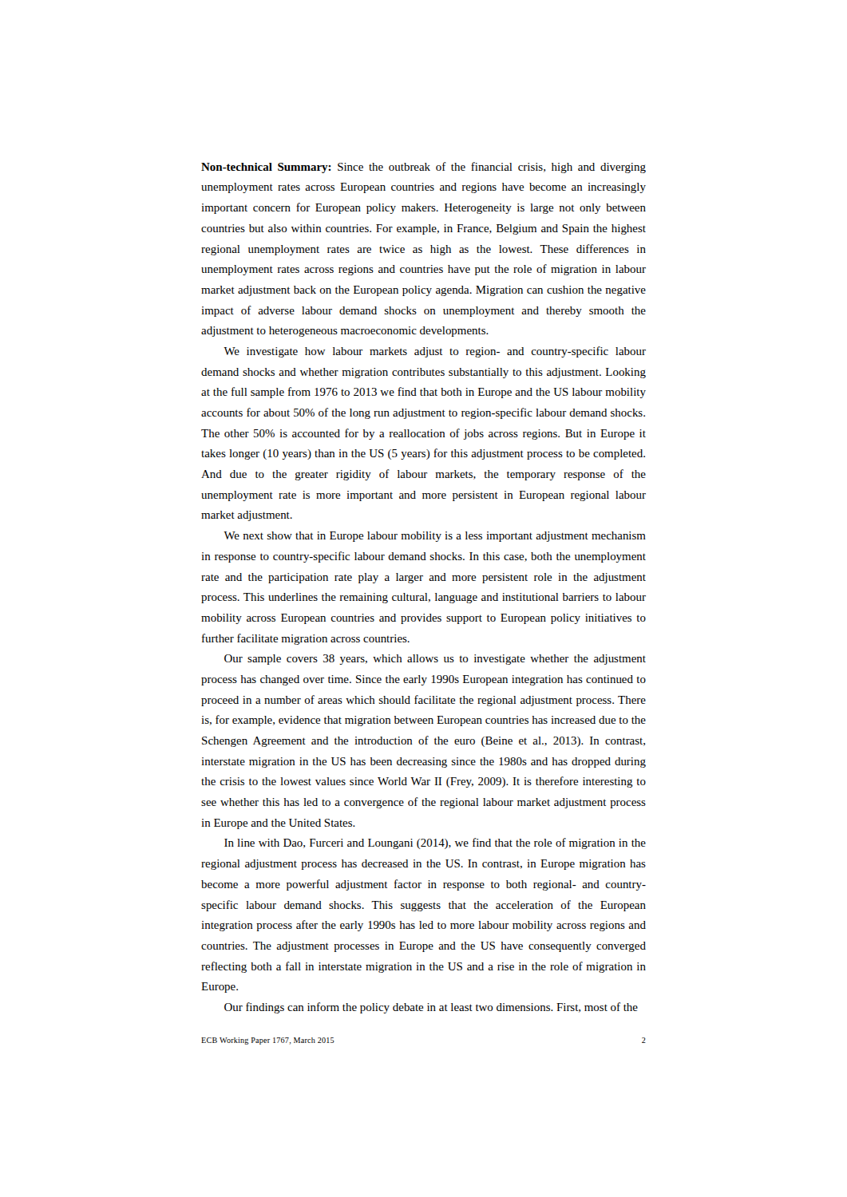Non-technical Summary: Since the outbreak of the financial crisis, high and diverging unemployment rates across European countries and regions have become an increasingly important concern for European policy makers. Heterogeneity is large not only between countries but also within countries. For example, in France, Belgium and Spain the highest regional unemployment rates are twice as high as the lowest. These differences in unemployment rates across regions and countries have put the role of migration in labour market adjustment back on the European policy agenda. Migration can cushion the negative impact of adverse labour demand shocks on unemployment and thereby smooth the adjustment to heterogeneous macroeconomic developments.
We investigate how labour markets adjust to region- and country-specific labour demand shocks and whether migration contributes substantially to this adjustment. Looking at the full sample from 1976 to 2013 we find that both in Europe and the US labour mobility accounts for about 50% of the long run adjustment to region-specific labour demand shocks. The other 50% is accounted for by a reallocation of jobs across regions. But in Europe it takes longer (10 years) than in the US (5 years) for this adjustment process to be completed. And due to the greater rigidity of labour markets, the temporary response of the unemployment rate is more important and more persistent in European regional labour market adjustment.
We next show that in Europe labour mobility is a less important adjustment mechanism in response to country-specific labour demand shocks. In this case, both the unemployment rate and the participation rate play a larger and more persistent role in the adjustment process. This underlines the remaining cultural, language and institutional barriers to labour mobility across European countries and provides support to European policy initiatives to further facilitate migration across countries.
Our sample covers 38 years, which allows us to investigate whether the adjustment process has changed over time. Since the early 1990s European integration has continued to proceed in a number of areas which should facilitate the regional adjustment process. There is, for example, evidence that migration between European countries has increased due to the Schengen Agreement and the introduction of the euro (Beine et al., 2013). In contrast, interstate migration in the US has been decreasing since the 1980s and has dropped during the crisis to the lowest values since World War II (Frey, 2009). It is therefore interesting to see whether this has led to a convergence of the regional labour market adjustment process in Europe and the United States.
In line with Dao, Furceri and Loungani (2014), we find that the role of migration in the regional adjustment process has decreased in the US. In contrast, in Europe migration has become a more powerful adjustment factor in response to both regional- and country-specific labour demand shocks. This suggests that the acceleration of the European integration process after the early 1990s has led to more labour mobility across regions and countries. The adjustment processes in Europe and the US have consequently converged reflecting both a fall in interstate migration in the US and a rise in the role of migration in Europe.
Our findings can inform the policy debate in at least two dimensions. First, most of the
ECB Working Paper 1767, March 2015 2